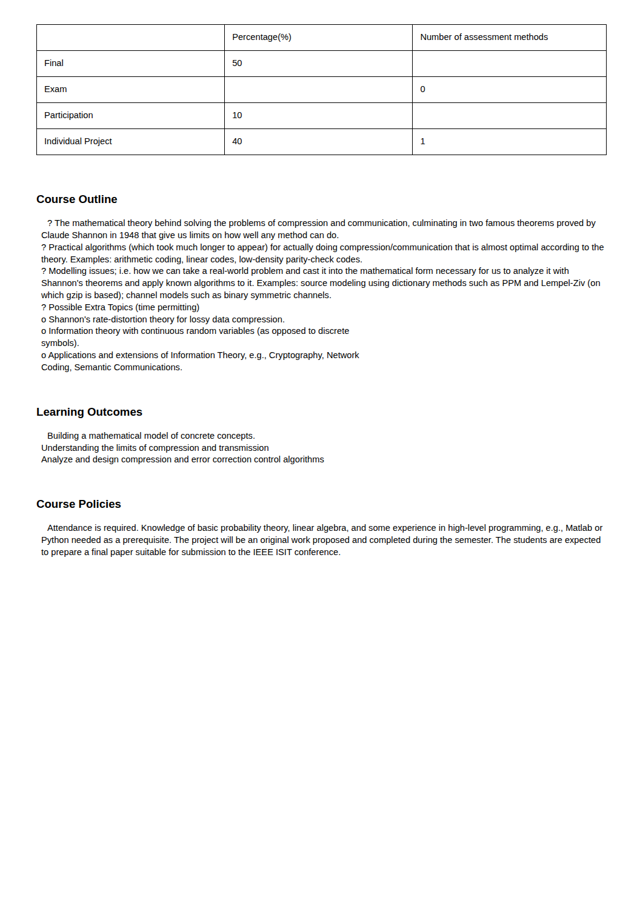| | Percentage(%) | Number of assessment methods |
| Final | 50 | |
| Exam | | 0 |
| Participation | 10 | |
| Individual Project | 40 | 1 |
Course Outline
? The mathematical theory behind solving the problems of compression and communication, culminating in two famous theorems proved by Claude Shannon in 1948 that give us limits on how well any method can do.
? Practical algorithms (which took much longer to appear) for actually doing compression/communication that is almost optimal according to the theory. Examples: arithmetic coding, linear codes, low-density parity-check codes.
? Modelling issues; i.e. how we can take a real-world problem and cast it into the mathematical form necessary for us to analyze it with Shannon's theorems and apply known algorithms to it. Examples: source modeling using dictionary methods such as PPM and Lempel-Ziv (on which gzip is based); channel models such as binary symmetric channels.
? Possible Extra Topics (time permitting)
o Shannon's rate-distortion theory for lossy data compression.
o Information theory with continuous random variables (as opposed to discrete
symbols).
o Applications and extensions of Information Theory, e.g., Cryptography, Network
Coding, Semantic Communications.
Learning Outcomes
Building a mathematical model of concrete concepts.
Understanding the limits of compression and transmission
Analyze and design compression and error correction control algorithms
Course Policies
Attendance is required. Knowledge of basic probability theory, linear algebra, and some experience in high-level programming, e.g., Matlab or Python needed as a prerequisite. The project will be an original work proposed and completed during the semester. The students are expected to prepare a final paper suitable for submission to the IEEE ISIT conference.